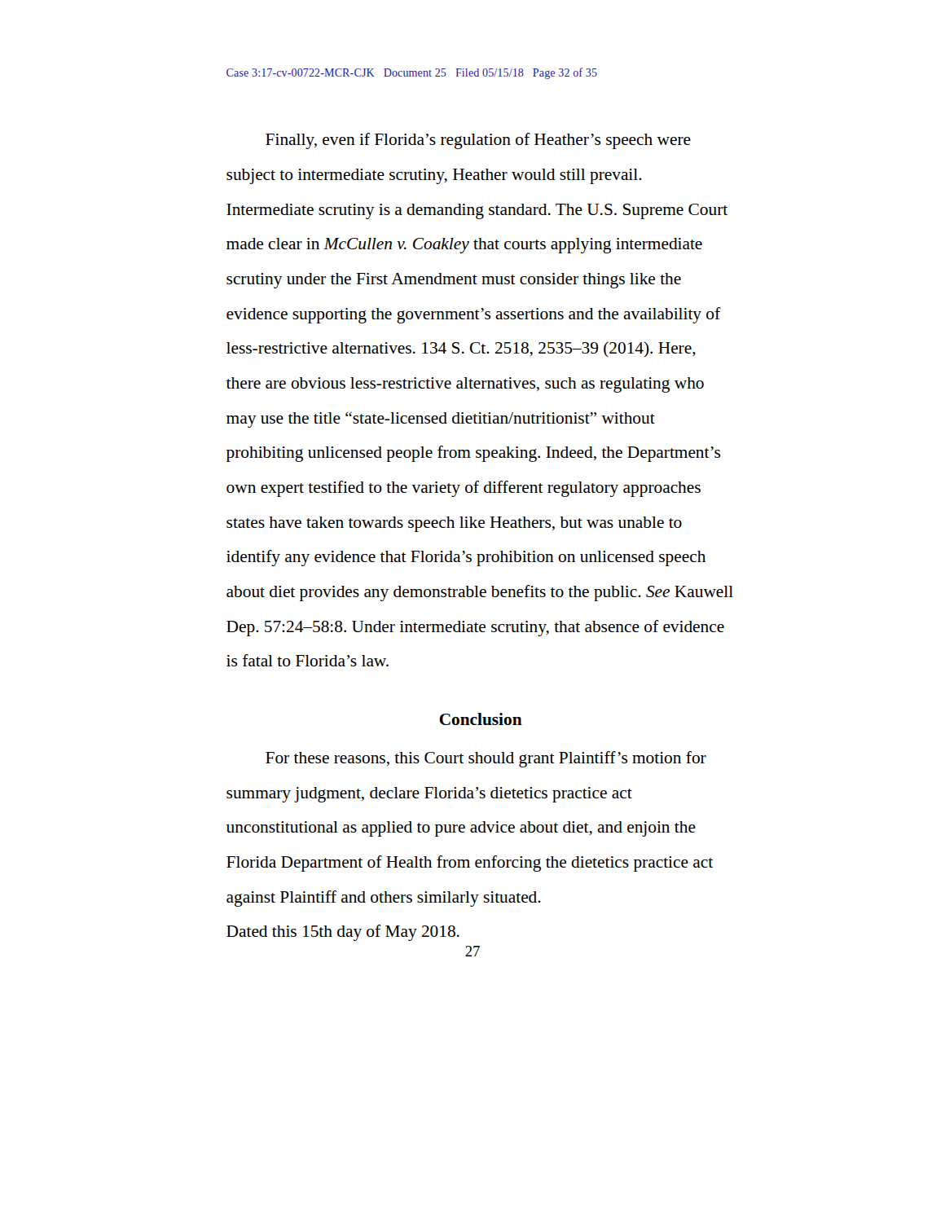Case 3:17-cv-00722-MCR-CJK Document 25 Filed 05/15/18 Page 32 of 35
Finally, even if Florida’s regulation of Heather’s speech were subject to intermediate scrutiny, Heather would still prevail. Intermediate scrutiny is a demanding standard. The U.S. Supreme Court made clear in McCullen v. Coakley that courts applying intermediate scrutiny under the First Amendment must consider things like the evidence supporting the government’s assertions and the availability of less-restrictive alternatives. 134 S. Ct. 2518, 2535–39 (2014). Here, there are obvious less-restrictive alternatives, such as regulating who may use the title “state-licensed dietitian/nutritionist” without prohibiting unlicensed people from speaking. Indeed, the Department’s own expert testified to the variety of different regulatory approaches states have taken towards speech like Heathers, but was unable to identify any evidence that Florida’s prohibition on unlicensed speech about diet provides any demonstrable benefits to the public. See Kauwell Dep. 57:24–58:8. Under intermediate scrutiny, that absence of evidence is fatal to Florida’s law.
Conclusion
For these reasons, this Court should grant Plaintiff’s motion for summary judgment, declare Florida’s dietetics practice act unconstitutional as applied to pure advice about diet, and enjoin the Florida Department of Health from enforcing the dietetics practice act against Plaintiff and others similarly situated.
Dated this 15th day of May 2018.
27